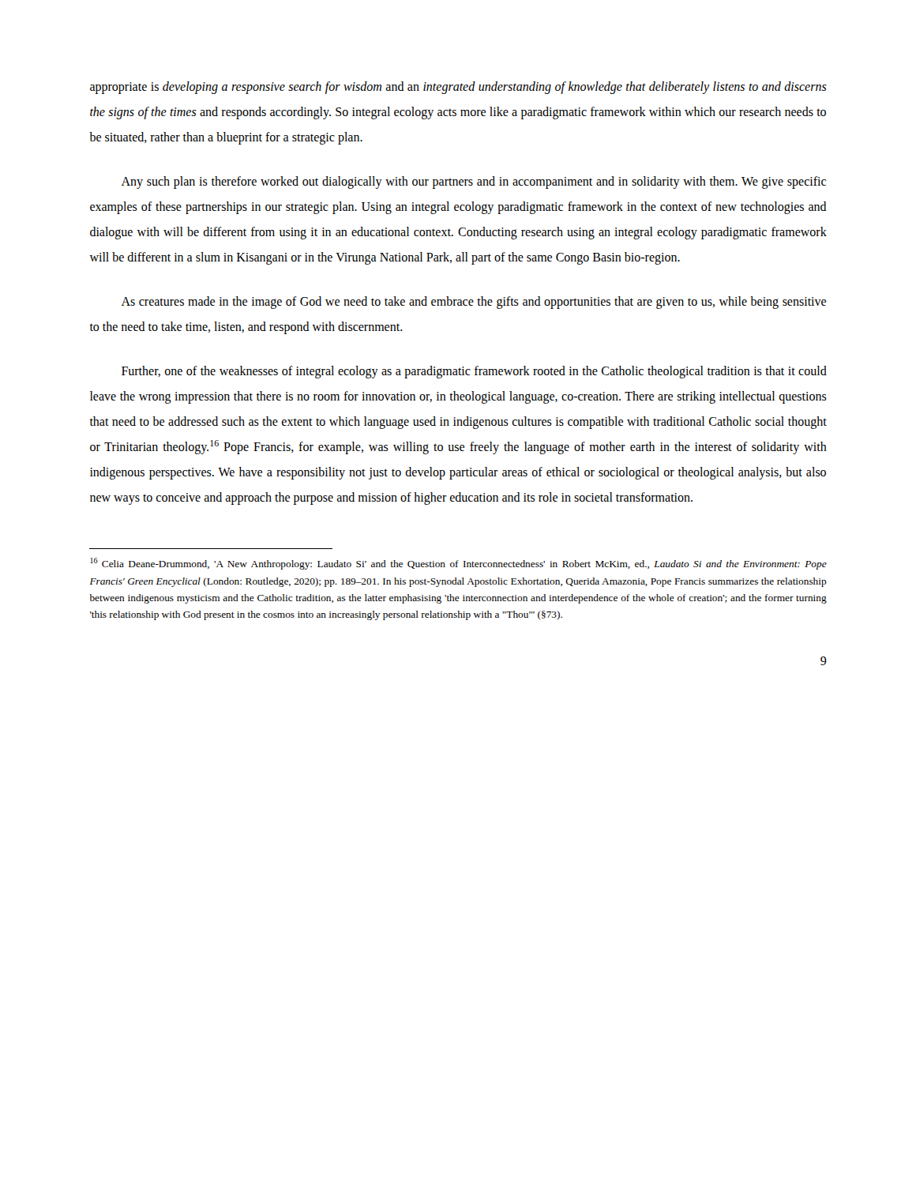appropriate is developing a responsive search for wisdom and an integrated understanding of knowledge that deliberately listens to and discerns the signs of the times and responds accordingly. So integral ecology acts more like a paradigmatic framework within which our research needs to be situated, rather than a blueprint for a strategic plan.
Any such plan is therefore worked out dialogically with our partners and in accompaniment and in solidarity with them. We give specific examples of these partnerships in our strategic plan. Using an integral ecology paradigmatic framework in the context of new technologies and dialogue with will be different from using it in an educational context. Conducting research using an integral ecology paradigmatic framework will be different in a slum in Kisangani or in the Virunga National Park, all part of the same Congo Basin bio-region.
As creatures made in the image of God we need to take and embrace the gifts and opportunities that are given to us, while being sensitive to the need to take time, listen, and respond with discernment.
Further, one of the weaknesses of integral ecology as a paradigmatic framework rooted in the Catholic theological tradition is that it could leave the wrong impression that there is no room for innovation or, in theological language, co-creation. There are striking intellectual questions that need to be addressed such as the extent to which language used in indigenous cultures is compatible with traditional Catholic social thought or Trinitarian theology.16 Pope Francis, for example, was willing to use freely the language of mother earth in the interest of solidarity with indigenous perspectives. We have a responsibility not just to develop particular areas of ethical or sociological or theological analysis, but also new ways to conceive and approach the purpose and mission of higher education and its role in societal transformation.
16 Celia Deane-Drummond, 'A New Anthropology: Laudato Si' and the Question of Interconnectedness' in Robert McKim, ed., Laudato Si and the Environment: Pope Francis' Green Encyclical (London: Routledge, 2020); pp. 189–201. In his post-Synodal Apostolic Exhortation, Querida Amazonia, Pope Francis summarizes the relationship between indigenous mysticism and the Catholic tradition, as the latter emphasising 'the interconnection and interdependence of the whole of creation'; and the former turning 'this relationship with God present in the cosmos into an increasingly personal relationship with a "Thou"' (§73).
9